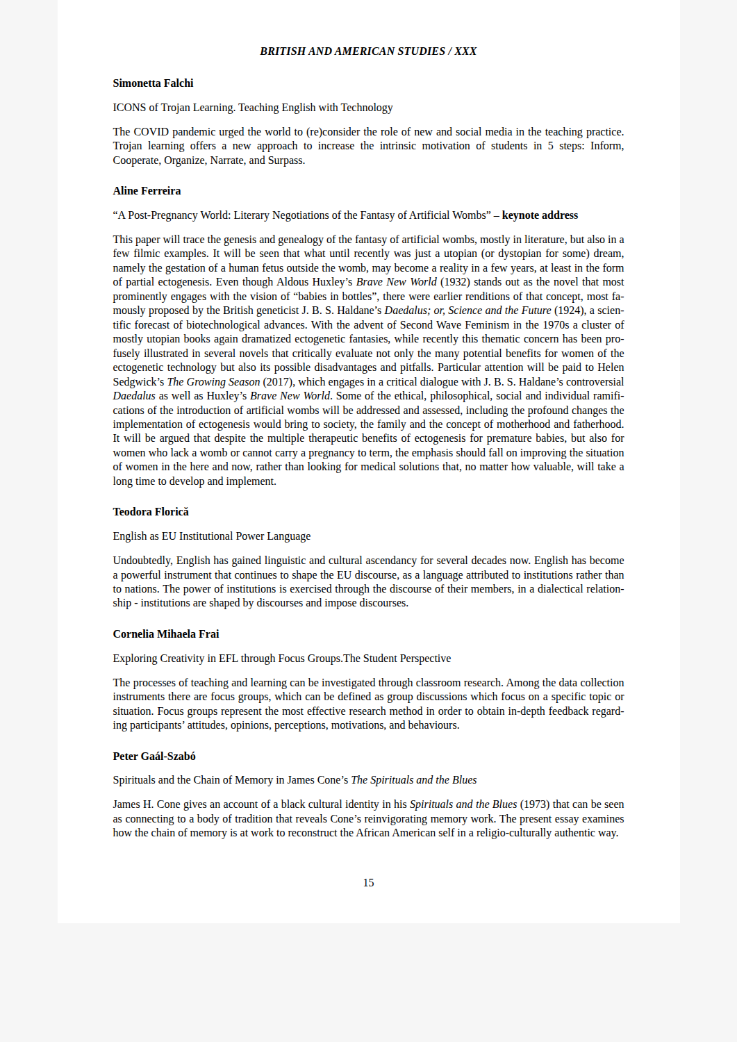BRITISH AND AMERICAN STUDIES / XXX
Simonetta Falchi
ICONS of Trojan Learning. Teaching English with Technology
The COVID pandemic urged the world to (re)consider the role of new and social media in the teaching practice. Trojan learning offers a new approach to increase the intrinsic motivation of students in 5 steps: Inform, Cooperate, Organize, Narrate, and Surpass.
Aline Ferreira
“A Post-Pregnancy World: Literary Negotiations of the Fantasy of Artificial Wombs” – keynote address
This paper will trace the genesis and genealogy of the fantasy of artificial wombs, mostly in literature, but also in a few filmic examples. It will be seen that what until recently was just a utopian (or dystopian for some) dream, namely the gestation of a human fetus outside the womb, may become a reality in a few years, at least in the form of partial ectogenesis. Even though Aldous Huxley’s Brave New World (1932) stands out as the novel that most prominently engages with the vision of “babies in bottles”, there were earlier renditions of that concept, most famously proposed by the British geneticist J. B. S. Haldane’s Daedalus; or, Science and the Future (1924), a scientific forecast of biotechnological advances. With the advent of Second Wave Feminism in the 1970s a cluster of mostly utopian books again dramatized ectogenetic fantasies, while recently this thematic concern has been profusely illustrated in several novels that critically evaluate not only the many potential benefits for women of the ectogenetic technology but also its possible disadvantages and pitfalls. Particular attention will be paid to Helen Sedgwick’s The Growing Season (2017), which engages in a critical dialogue with J. B. S. Haldane’s controversial Daedalus as well as Huxley’s Brave New World. Some of the ethical, philosophical, social and individual ramifications of the introduction of artificial wombs will be addressed and assessed, including the profound changes the implementation of ectogenesis would bring to society, the family and the concept of motherhood and fatherhood. It will be argued that despite the multiple therapeutic benefits of ectogenesis for premature babies, but also for women who lack a womb or cannot carry a pregnancy to term, the emphasis should fall on improving the situation of women in the here and now, rather than looking for medical solutions that, no matter how valuable, will take a long time to develop and implement.
Teodora Florică
English as EU Institutional Power Language
Undoubtedly, English has gained linguistic and cultural ascendancy for several decades now. English has become a powerful instrument that continues to shape the EU discourse, as a language attributed to institutions rather than to nations. The power of institutions is exercised through the discourse of their members, in a dialectical relationship - institutions are shaped by discourses and impose discourses.
Cornelia Mihaela Frai
Exploring Creativity in EFL through Focus Groups.The Student Perspective
The processes of teaching and learning can be investigated through classroom research. Among the data collection instruments there are focus groups, which can be defined as group discussions which focus on a specific topic or situation. Focus groups represent the most effective research method in order to obtain in-depth feedback regarding participants’ attitudes, opinions, perceptions, motivations, and behaviours.
Peter Gaál-Szabó
Spirituals and the Chain of Memory in James Cone’s The Spirituals and the Blues
James H. Cone gives an account of a black cultural identity in his Spirituals and the Blues (1973) that can be seen as connecting to a body of tradition that reveals Cone’s reinvigorating memory work. The present essay examines how the chain of memory is at work to reconstruct the African American self in a religio-culturally authentic way.
15